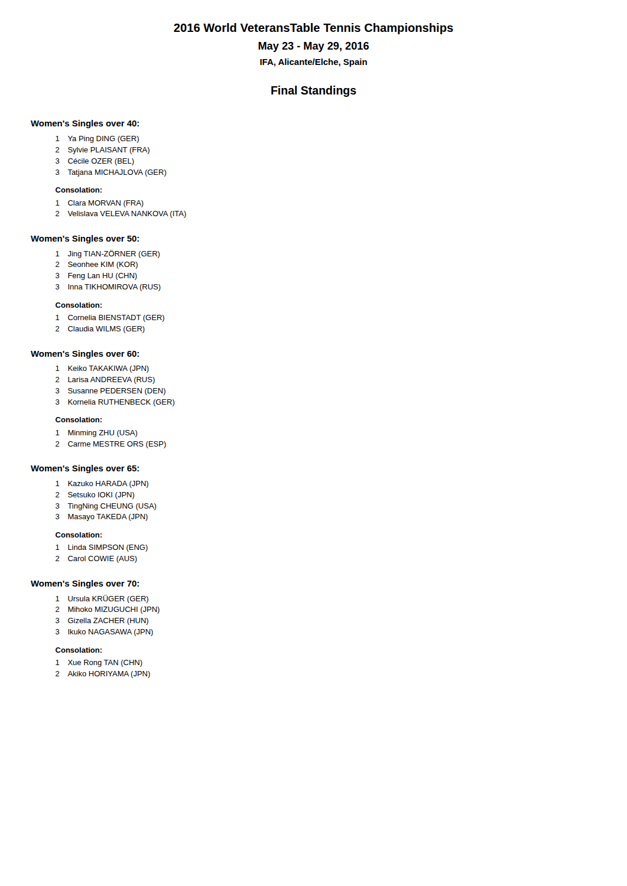2016 World VeteransTable Tennis Championships
May 23 - May 29, 2016
IFA, Alicante/Elche, Spain
Final Standings
Women's Singles over 40:
1 Ya Ping DING (GER)
2 Sylvie PLAISANT (FRA)
3 Cécile OZER (BEL)
3 Tatjana MICHAJLOVA (GER)
Consolation:
1 Clara MORVAN (FRA)
2 Velislava VELEVA NANKOVA (ITA)
Women's Singles over 50:
1 Jing TIAN-ZÖRNER (GER)
2 Seonhee KIM (KOR)
3 Feng Lan HU (CHN)
3 Inna TIKHOMIROVA (RUS)
Consolation:
1 Cornelia BIENSTADT (GER)
2 Claudia WILMS (GER)
Women's Singles over 60:
1 Keiko TAKAKIWA (JPN)
2 Larisa ANDREEVA (RUS)
3 Susanne PEDERSEN (DEN)
3 Kornelia RUTHENBECK (GER)
Consolation:
1 Minming ZHU (USA)
2 Carme MESTRE ORS (ESP)
Women's Singles over 65:
1 Kazuko HARADA (JPN)
2 Setsuko IOKI (JPN)
3 TingNing CHEUNG (USA)
3 Masayo TAKEDA (JPN)
Consolation:
1 Linda SIMPSON (ENG)
2 Carol COWIE (AUS)
Women's Singles over 70:
1 Ursula KRÜGER (GER)
2 Mihoko MIZUGUCHI (JPN)
3 Gizella ZACHER (HUN)
3 Ikuko NAGASAWA (JPN)
Consolation:
1 Xue Rong TAN (CHN)
2 Akiko HORIYAMA (JPN)